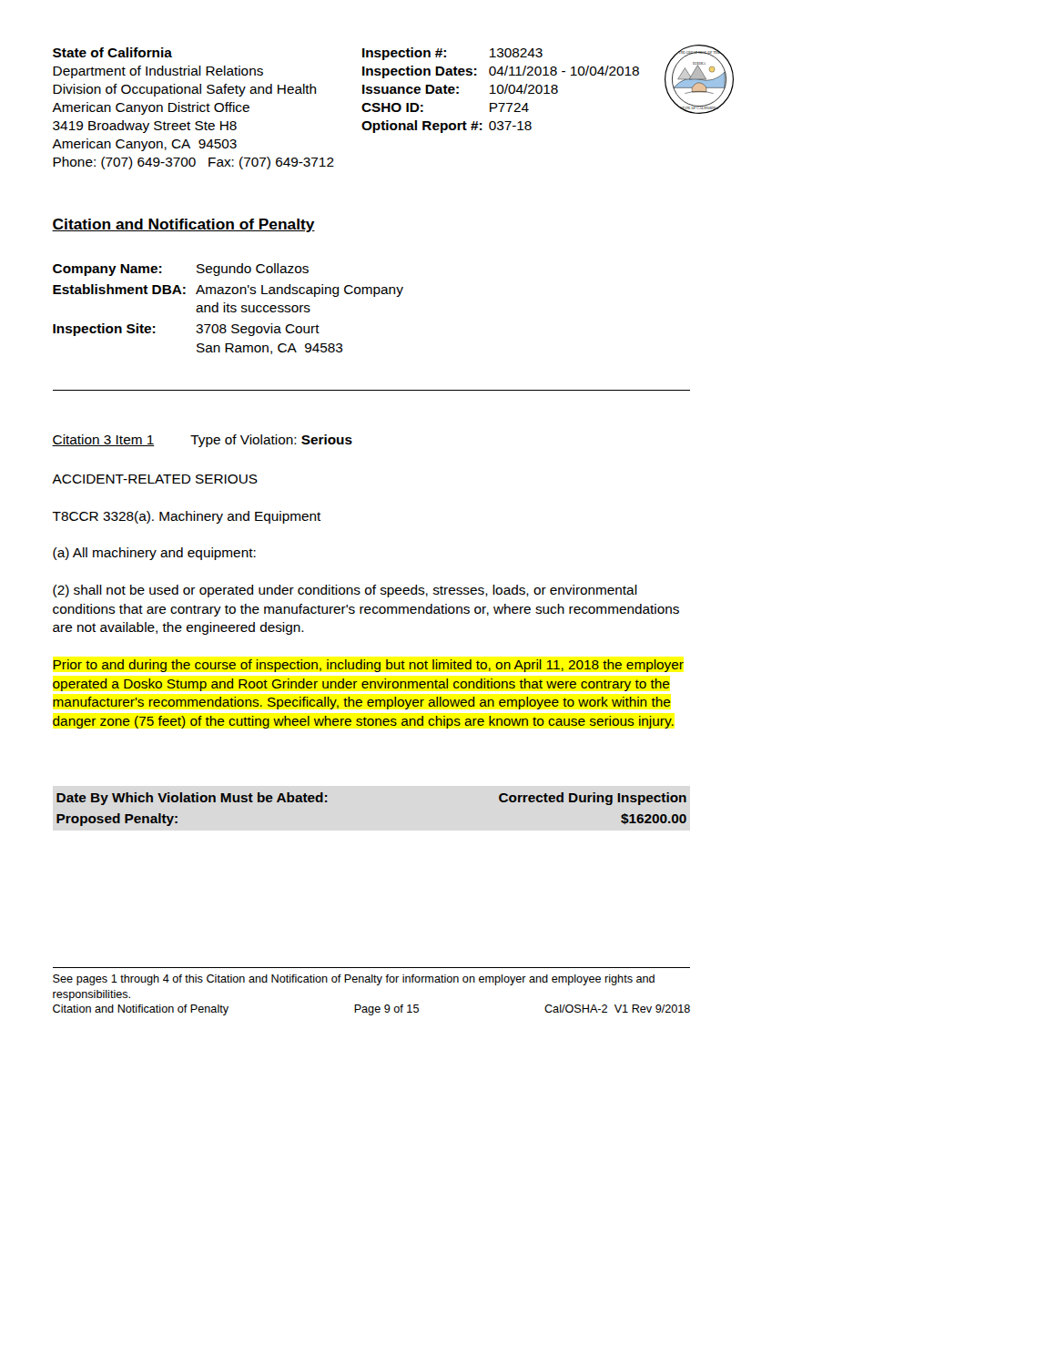State of California
Department of Industrial Relations
Division of Occupational Safety and Health
American Canyon District Office
3419 Broadway Street Ste H8
American Canyon, CA 94503
Phone: (707) 649-3700 Fax: (707) 649-3712
| Inspection #: | 1308243 |
| Inspection Dates: | 04/11/2018 - 10/04/2018 |
| Issuance Date: | 10/04/2018 |
| CSHO ID: | P7724 |
| Optional Report #: | 037-18 |
THE GREAT SEAL OF THE STATE OF CALIFORNIA EUREKA
Citation and Notification of Penalty
| Company Name: | Segundo Collazos |
| Establishment DBA: | Amazon's Landscaping Company and its successors |
| Inspection Site: | 3708 Segovia Court San Ramon, CA 94583 |
Citation 3 Item 1 Type of Violation: Serious
ACCIDENT-RELATED SERIOUS
T8CCR 3328(a). Machinery and Equipment
(a) All machinery and equipment:
(2) shall not be used or operated under conditions of speeds, stresses, loads, or environmental conditions that are contrary to the manufacturer's recommendations or, where such recommendations are not available, the engineered design.
Prior to and during the course of inspection, including but not limited to, on April 11, 2018 the employer operated a Dosko Stump and Root Grinder under environmental conditions that were contrary to the manufacturer's recommendations. Specifically, the employer allowed an employee to work within the danger zone (75 feet) of the cutting wheel where stones and chips are known to cause serious injury.
| Date By Which Violation Must be Abated: | Corrected During Inspection |
| Proposed Penalty: | $16200.00 |
See pages 1 through 4 of this Citation and Notification of Penalty for information on employer and employee rights and responsibilities.
Citation and Notification of Penalty
Page 9 of 15
Cal/OSHA-2 V1 Rev 9/2018